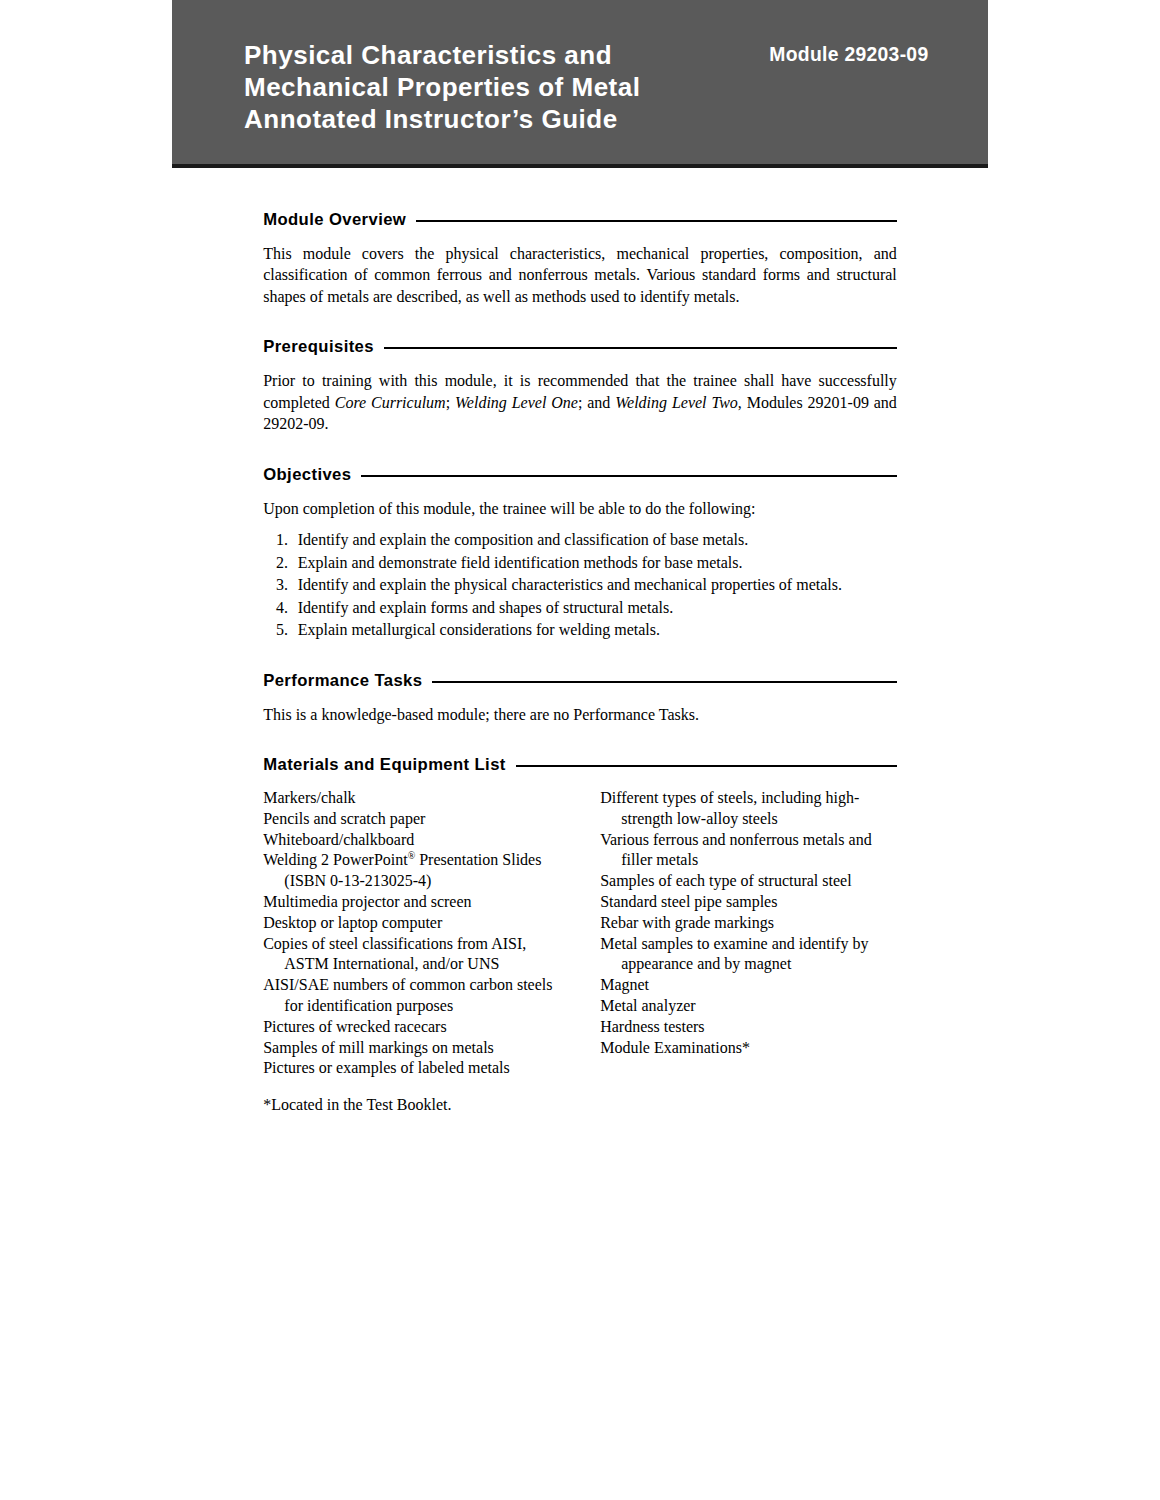Module 29203-09
Physical Characteristics and
Mechanical Properties of Metal
Annotated Instructor’s Guide
Module Overview
This module covers the physical characteristics, mechanical properties, composition, and classification of common ferrous and nonferrous metals. Various standard forms and structural shapes of metals are described, as well as methods used to identify metals.
Prerequisites
Prior to training with this module, it is recommended that the trainee shall have successfully completed Core Curriculum; Welding Level One; and Welding Level Two, Modules 29201-09 and 29202-09.
Objectives
Upon completion of this module, the trainee will be able to do the following:
Identify and explain the composition and classification of base metals.
Explain and demonstrate field identification methods for base metals.
Identify and explain the physical characteristics and mechanical properties of metals.
Identify and explain forms and shapes of structural metals.
Explain metallurgical considerations for welding metals.
Performance Tasks
This is a knowledge-based module; there are no Performance Tasks.
Materials and Equipment List
Markers/chalk
Pencils and scratch paper
Whiteboard/chalkboard
Welding 2 PowerPoint® Presentation Slides (ISBN 0-13-213025-4)
Multimedia projector and screen
Desktop or laptop computer
Copies of steel classifications from AISI, ASTM International, and/or UNS
AISI/SAE numbers of common carbon steels for identification purposes
Pictures of wrecked racecars
Samples of mill markings on metals
Pictures or examples of labeled metals
Different types of steels, including high-strength low-alloy steels
Various ferrous and nonferrous metals and filler metals
Samples of each type of structural steel
Standard steel pipe samples
Rebar with grade markings
Metal samples to examine and identify by appearance and by magnet
Magnet
Metal analyzer
Hardness testers
Module Examinations*
*Located in the Test Booklet.